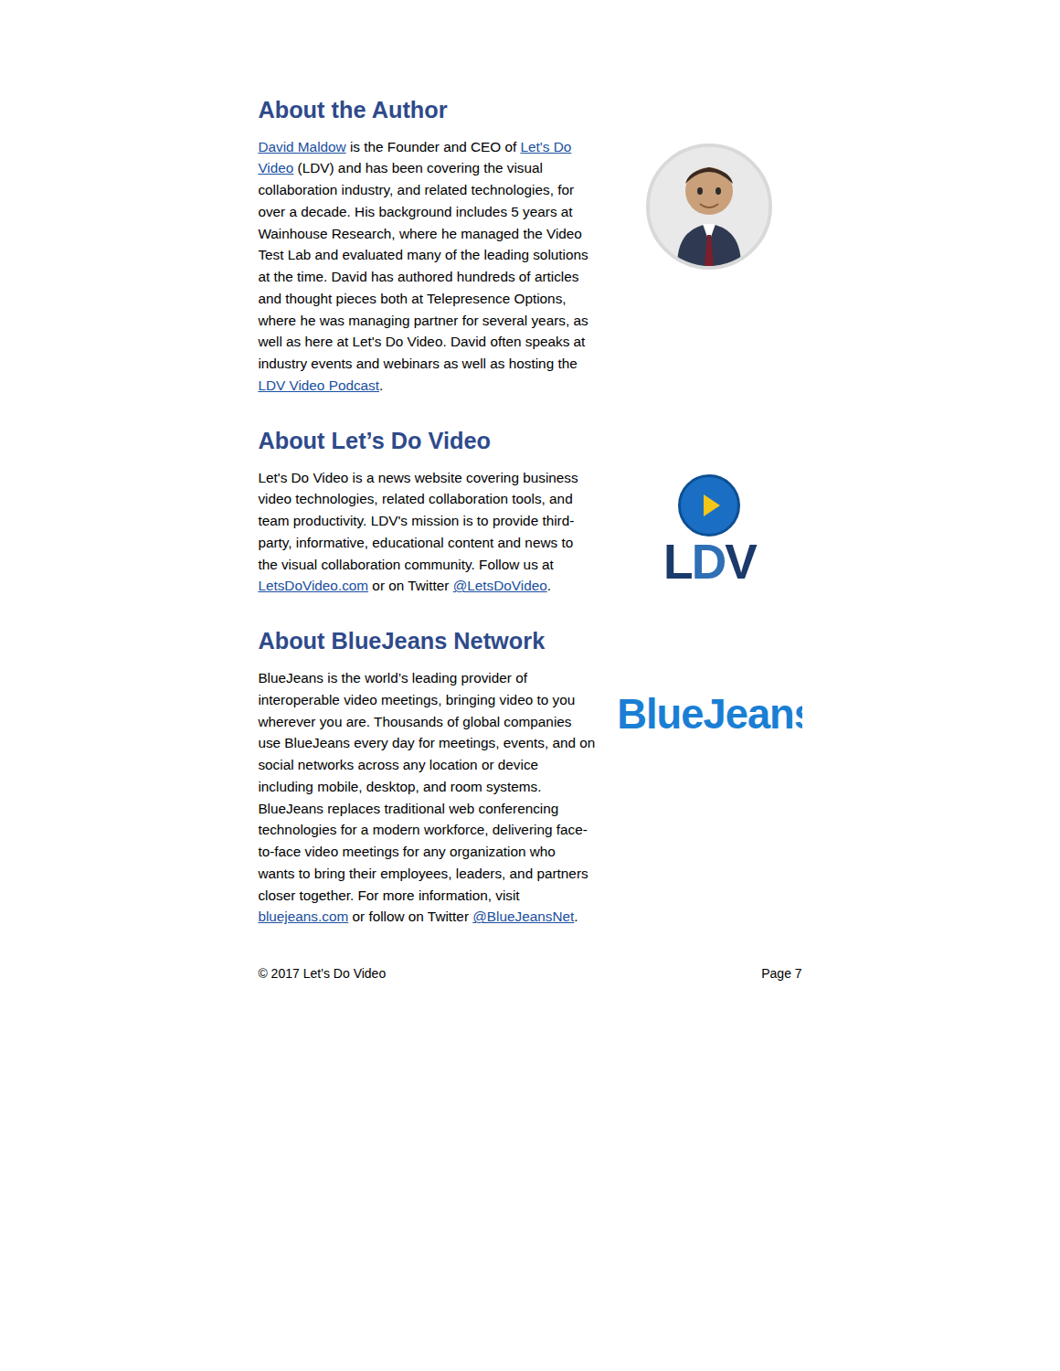About the Author
David Maldow is the Founder and CEO of Let's Do Video (LDV) and has been covering the visual collaboration industry, and related technologies, for over a decade. His background includes 5 years at Wainhouse Research, where he managed the Video Test Lab and evaluated many of the leading solutions at the time. David has authored hundreds of articles and thought pieces both at Telepresence Options, where he was managing partner for several years, as well as here at Let's Do Video. David often speaks at industry events and webinars as well as hosting the LDV Video Podcast.
About Let’s Do Video
Let's Do Video is a news website covering business video technologies, related collaboration tools, and team productivity. LDV's mission is to provide third-party, informative, educational content and news to the visual collaboration community. Follow us at LetsDoVideo.com or on Twitter @LetsDoVideo.
LDV
About BlueJeans Network
BlueJeans is the world’s leading provider of interoperable video meetings, bringing video to you wherever you are. Thousands of global companies use BlueJeans every day for meetings, events, and on social networks across any location or device including mobile, desktop, and room systems. BlueJeans replaces traditional web conferencing technologies for a modern workforce, delivering face-to-face video meetings for any organization who wants to bring their employees, leaders, and partners closer together. For more information, visit bluejeans.com or follow on Twitter @BlueJeansNet.
BlueJeans
© 2017 Let’s Do Video Page 7